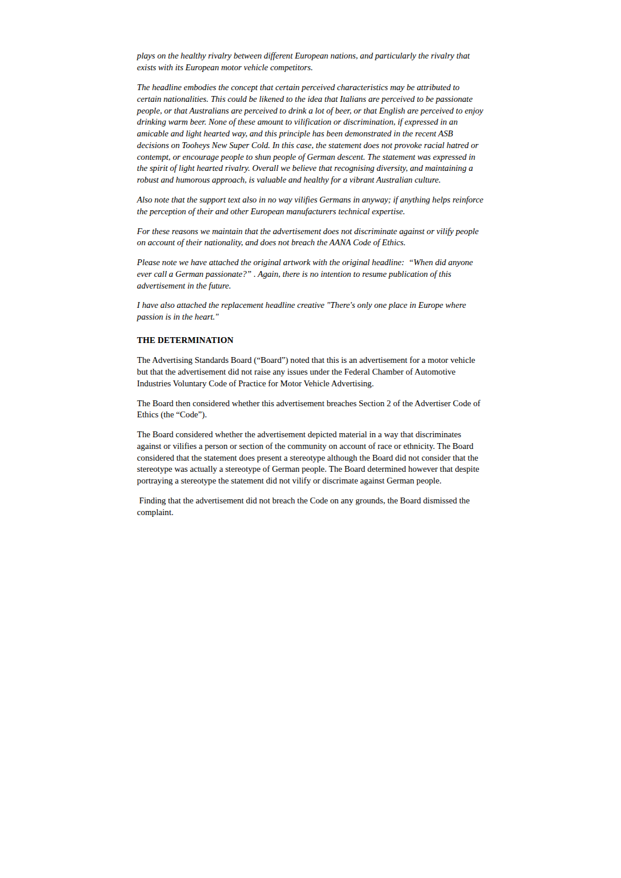plays on the healthy rivalry between different European nations, and particularly the rivalry that exists with its European motor vehicle competitors.
The headline embodies the concept that certain perceived characteristics may be attributed to certain nationalities. This could be likened to the idea that Italians are perceived to be passionate people, or that Australians are perceived to drink a lot of beer, or that English are perceived to enjoy drinking warm beer. None of these amount to vilification or discrimination, if expressed in an amicable and light hearted way, and this principle has been demonstrated in the recent ASB decisions on Tooheys New Super Cold. In this case, the statement does not provoke racial hatred or contempt, or encourage people to shun people of German descent. The statement was expressed in the spirit of light hearted rivalry. Overall we believe that recognising diversity, and maintaining a robust and humorous approach, is valuable and healthy for a vibrant Australian culture.
Also note that the support text also in no way vilifies Germans in anyway; if anything helps reinforce the perception of their and other European manufacturers technical expertise.
For these reasons we maintain that the advertisement does not discriminate against or vilify people on account of their nationality, and does not breach the AANA Code of Ethics.
Please note we have attached the original artwork with the original headline: “When did anyone ever call a German passionate?” . Again, there is no intention to resume publication of this advertisement in the future.
I have also attached the replacement headline creative "There's only one place in Europe where passion is in the heart."
THE DETERMINATION
The Advertising Standards Board (“Board”) noted that this is an advertisement for a motor vehicle but that the advertisement did not raise any issues under the Federal Chamber of Automotive Industries Voluntary Code of Practice for Motor Vehicle Advertising.
The Board then considered whether this advertisement breaches Section 2 of the Advertiser Code of Ethics (the “Code”).
The Board considered whether the advertisement depicted material in a way that discriminates against or vilifies a person or section of the community on account of race or ethnicity. The Board considered that the statement does present a stereotype although the Board did not consider that the stereotype was actually a stereotype of German people. The Board determined however that despite portraying a stereotype the statement did not vilify or discrimate against German people.
Finding that the advertisement did not breach the Code on any grounds, the Board dismissed the complaint.